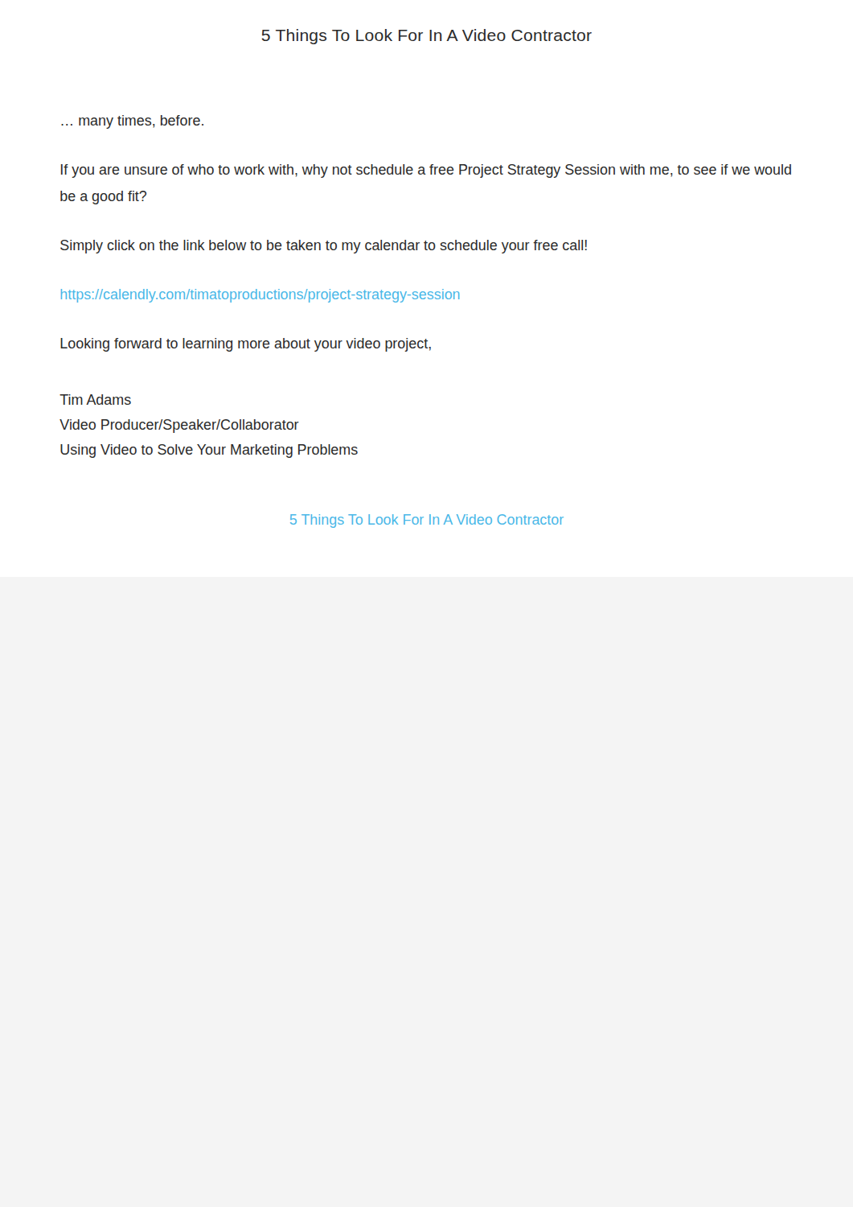5 Things To Look For In A Video Contractor
… many times, before.
If you are unsure of who to work with, why not schedule a free Project Strategy Session with me, to see if we would be a good fit?
Simply click on the link below to be taken to my calendar to schedule your free call!
https://calendly.com/timatoproductions/project-strategy-session
Looking forward to learning more about your video project,
Tim Adams
Video Producer/Speaker/Collaborator
Using Video to Solve Your Marketing Problems
5 Things To Look For In A Video Contractor